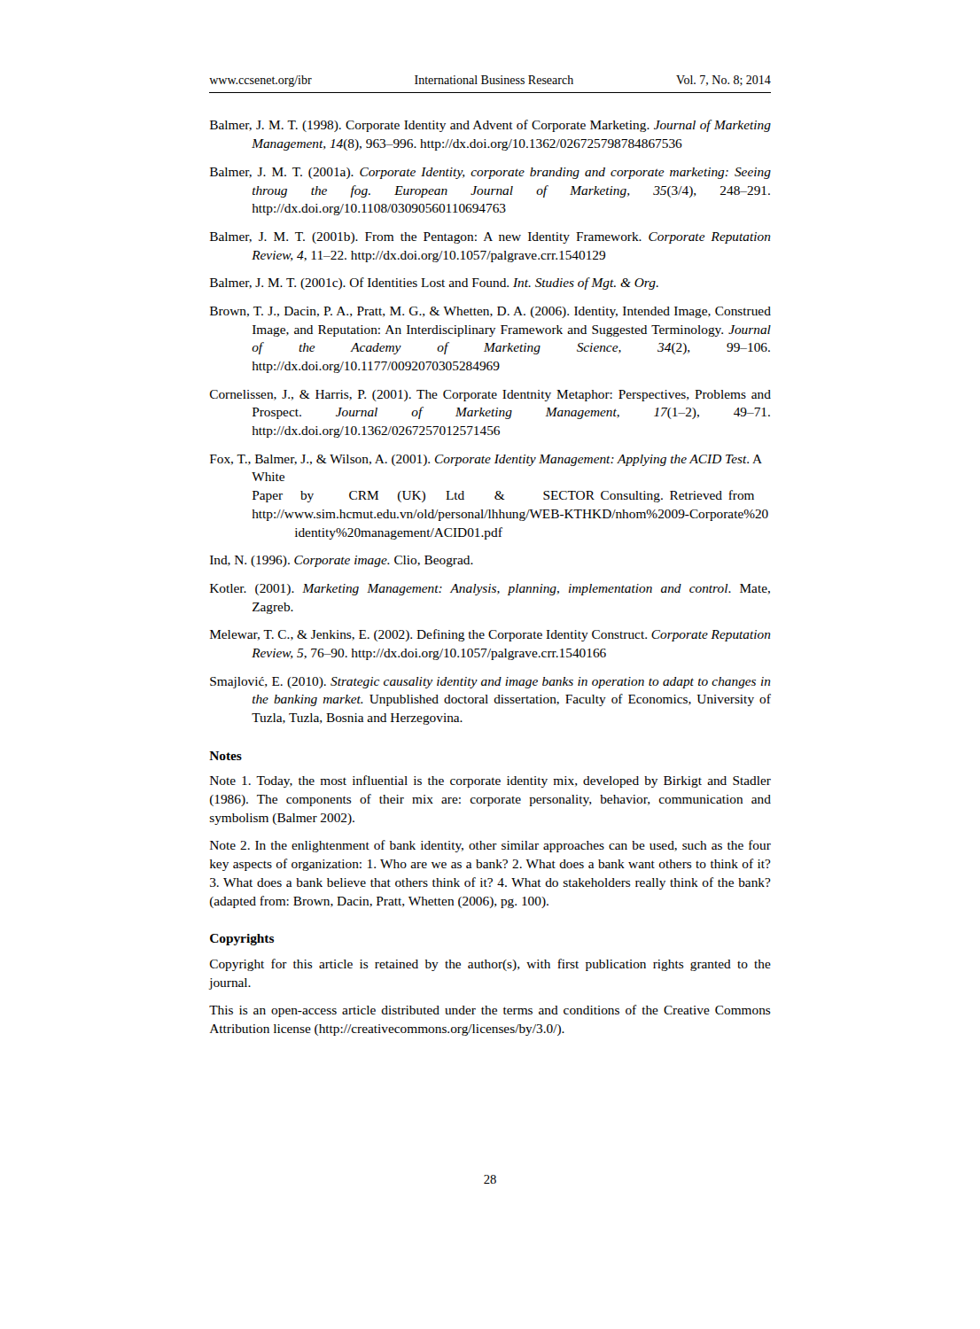www.ccsenet.org/ibr International Business Research Vol. 7, No. 8; 2014
Balmer, J. M. T. (1998). Corporate Identity and Advent of Corporate Marketing. Journal of Marketing Management, 14(8), 963–996. http://dx.doi.org/10.1362/026725798784867536
Balmer, J. M. T. (2001a). Corporate Identity, corporate branding and corporate marketing: Seeing throug the fog. European Journal of Marketing, 35(3/4), 248–291. http://dx.doi.org/10.1108/03090560110694763
Balmer, J. M. T. (2001b). From the Pentagon: A new Identity Framework. Corporate Reputation Review, 4, 11–22. http://dx.doi.org/10.1057/palgrave.crr.1540129
Balmer, J. M. T. (2001c). Of Identities Lost and Found. Int. Studies of Mgt. & Org.
Brown, T. J., Dacin, P. A., Pratt, M. G., & Whetten, D. A. (2006). Identity, Intended Image, Construed Image, and Reputation: An Interdisciplinary Framework and Suggested Terminology. Journal of the Academy of Marketing Science, 34(2), 99–106. http://dx.doi.org/10.1177/0092070305284969
Cornelissen, J., & Harris, P. (2001). The Corporate Identnity Metaphor: Perspectives, Problems and Prospect. Journal of Marketing Management, 17(1–2), 49–71. http://dx.doi.org/10.1362/0267257012571456
Fox, T., Balmer, J., & Wilson, A. (2001). Corporate Identity Management: Applying the ACID Test. A White
Paper by CRM(UK) Ltd&SECTOR Consulting. Retrieved from http://www.sim.hcmut.edu.vn/old/personal/lhhung/WEB-KTHKD/nhom%2009-Corporate%20identity%20management/ACID01.pdf
Ind, N. (1996). Corporate image. Clio, Beograd.
Kotler. (2001). Marketing Management: Analysis, planning, implementation and control. Mate, Zagreb.
Melewar, T. C., & Jenkins, E. (2002). Defining the Corporate Identity Construct. Corporate Reputation Review, 5, 76–90. http://dx.doi.org/10.1057/palgrave.crr.1540166
Smajlović, E. (2010). Strategic causality identity and image banks in operation to adapt to changes in the banking market. Unpublished doctoral dissertation, Faculty of Economics, University of Tuzla, Tuzla, Bosnia and Herzegovina.
Notes
Note 1. Today, the most influential is the corporate identity mix, developed by Birkigt and Stadler (1986). The components of their mix are: corporate personality, behavior, communication and symbolism (Balmer 2002).
Note 2. In the enlightenment of bank identity, other similar approaches can be used, such as the four key aspects of organization: 1. Who are we as a bank? 2. What does a bank want others to think of it? 3. What does a bank believe that others think of it? 4. What do stakeholders really think of the bank? (adapted from: Brown, Dacin, Pratt, Whetten (2006), pg. 100).
Copyrights
Copyright for this article is retained by the author(s), with first publication rights granted to the journal.
This is an open-access article distributed under the terms and conditions of the Creative Commons Attribution license (http://creativecommons.org/licenses/by/3.0/).
28